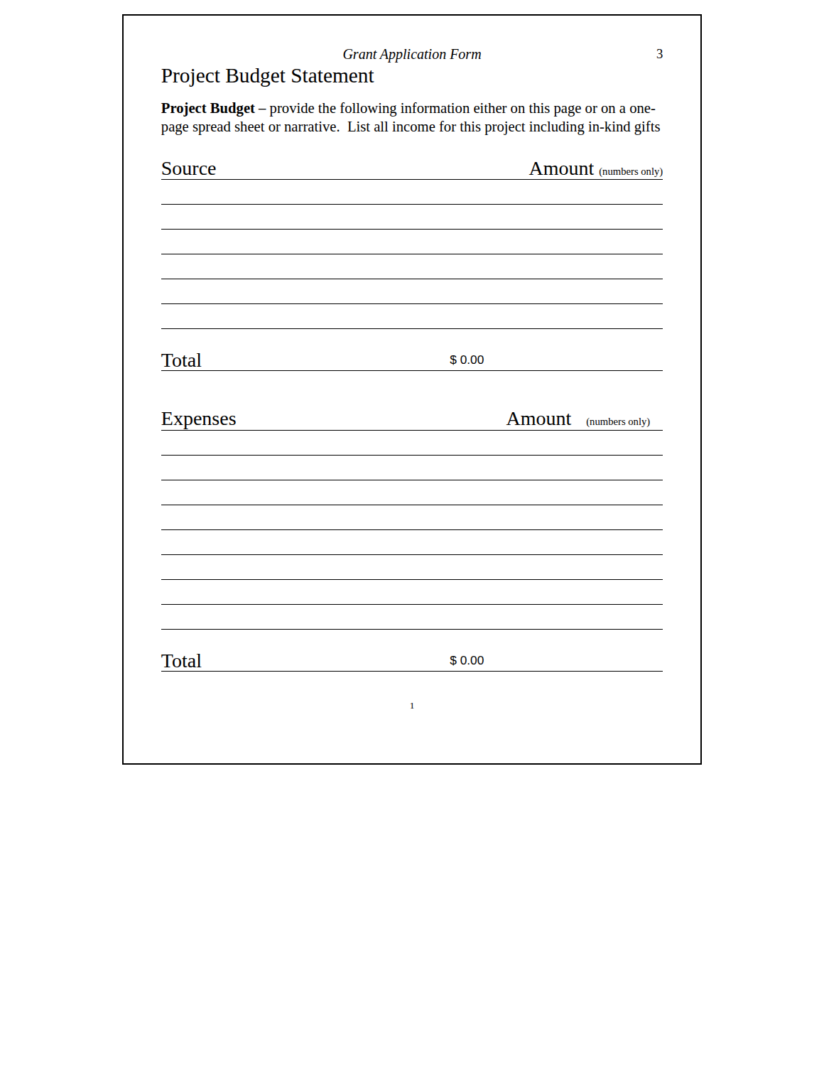3 Grant Application Form
Project Budget Statement
Project Budget – provide the following information either on this page or on a one-page spread sheet or narrative. List all income for this project including in-kind gifts
Source
Amount (numbers only)
Total
$ 0.00
Expenses
Amount (numbers only)
Total
$ 0.00
1